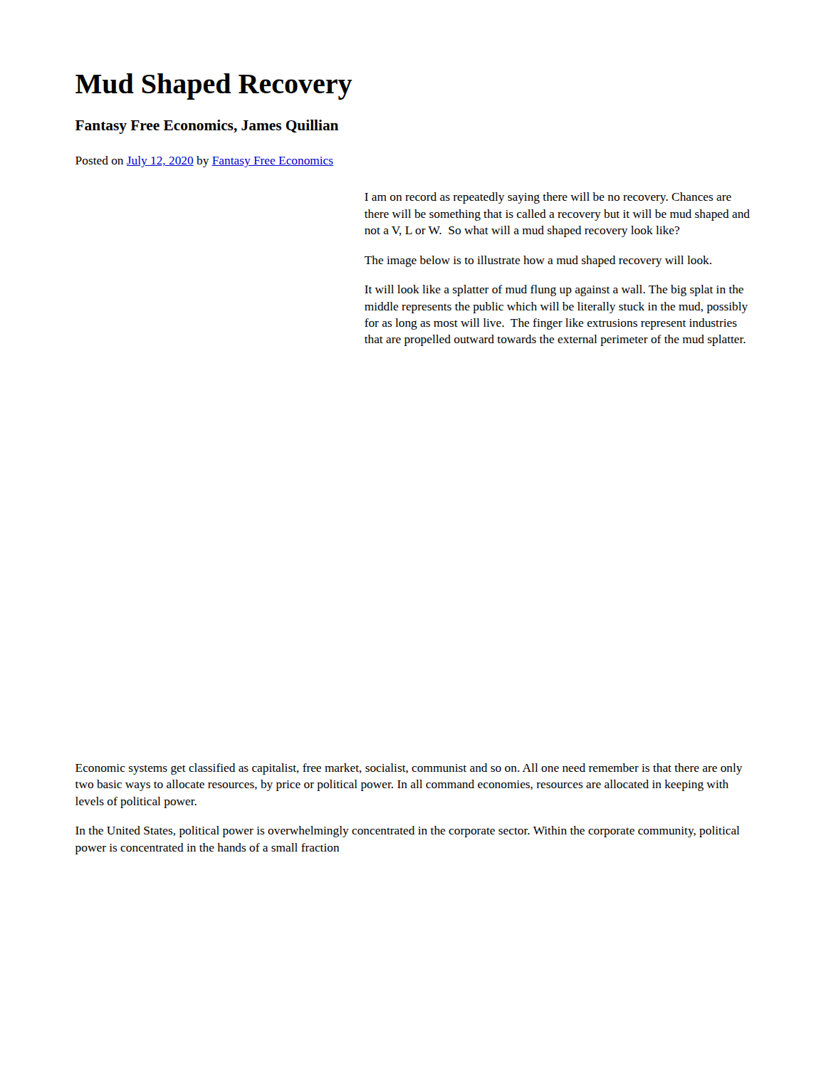Mud Shaped Recovery
Fantasy Free Economics, James Quillian
Posted on July 12, 2020 by Fantasy Free Economics
I am on record as repeatedly saying there will be no recovery. Chances are there will be something that is called a recovery but it will be mud shaped and not a V, L or W. So what will a mud shaped recovery look like?
The image below is to illustrate how a mud shaped recovery will look.
It will look like a splatter of mud flung up against a wall. The big splat in the middle represents the public which will be literally stuck in the mud, possibly for as long as most will live. The finger like extrusions represent industries that are propelled outward towards the external perimeter of the mud splatter.
Economic systems get classified as capitalist, free market, socialist, communist and so on. All one need remember is that there are only two basic ways to allocate resources, by price or political power. In all command economies, resources are allocated in keeping with levels of political power.
In the United States, political power is overwhelmingly concentrated in the corporate sector. Within the corporate community, political power is concentrated in the hands of a small fraction